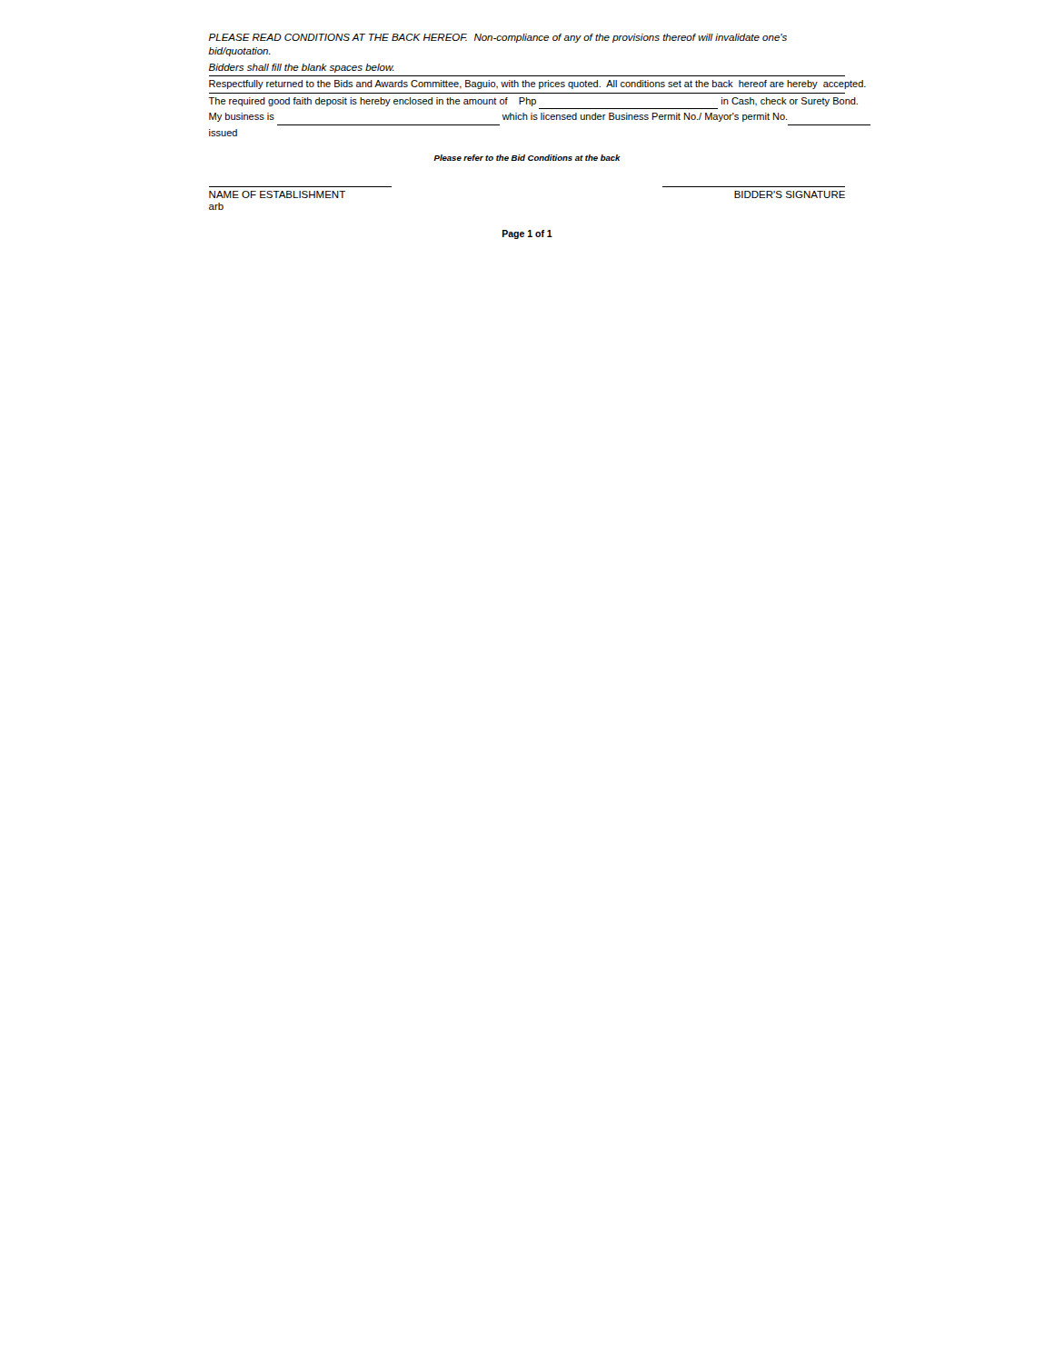PLEASE READ CONDITIONS AT THE BACK HEREOF. Non-compliance of any of the provisions thereof will invalidate one's bid/quotation.
Bidders shall fill the blank spaces below.
Respectfully returned to the Bids and Awards Committee, Baguio, with the prices quoted. All conditions set at the back hereof are hereby accepted.
The required good faith deposit is hereby enclosed in the amount of Php in Cash, check or Surety Bond.
My business is which is licensed under Business Permit No./ Mayor's permit No.
issued
Please refer to the Bid Conditions at the back
| NAME OF ESTABLISHMENT | BIDDER'S SIGNATURE |
arb
Page 1 of 1